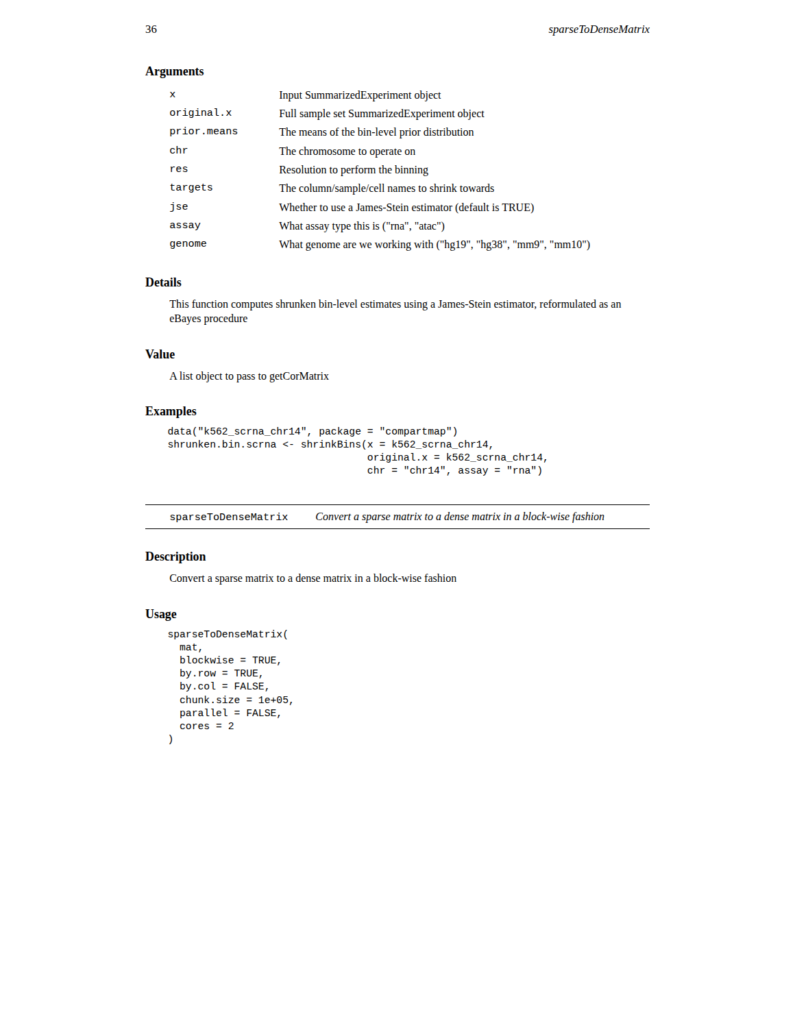36 sparseToDenseMatrix
Arguments
x
Input SummarizedExperiment object
original.x
Full sample set SummarizedExperiment object
prior.means
The means of the bin-level prior distribution
chr
The chromosome to operate on
res
Resolution to perform the binning
targets
The column/sample/cell names to shrink towards
jse
Whether to use a James-Stein estimator (default is TRUE)
assay
What assay type this is ("rna", "atac")
genome
What genome are we working with ("hg19", "hg38", "mm9", "mm10")
Details
This function computes shrunken bin-level estimates using a James-Stein estimator, reformulated as an eBayes procedure
Value
A list object to pass to getCorMatrix
Examples
data("k562_scrna_chr14", package = "compartmap")
shrunken.bin.scrna <- shrinkBins(x = k562_scrna_chr14,
                                 original.x = k562_scrna_chr14,
                                 chr = "chr14", assay = "rna")
sparseToDenseMatrix Convert a sparse matrix to a dense matrix in a block-wise fashion
Description
Convert a sparse matrix to a dense matrix in a block-wise fashion
Usage
sparseToDenseMatrix(
  mat,
  blockwise = TRUE,
  by.row = TRUE,
  by.col = FALSE,
  chunk.size = 1e+05,
  parallel = FALSE,
  cores = 2
)